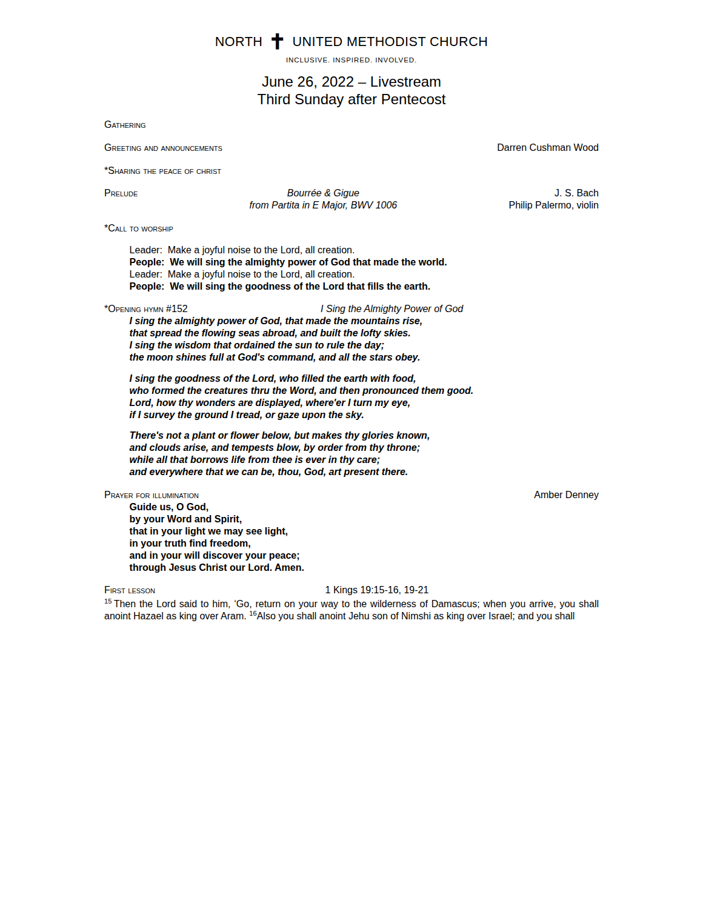NORTH ✝ UNITED METHODIST CHURCH
INCLUSIVE. INSPIRED. INVOLVED.
June 26, 2022 – Livestream Third Sunday after Pentecost
Gathering
Greeting and Announcements Darren Cushman Wood
*Sharing the Peace of Christ
Prelude Bourrée & Giguefrom Partita in E Major, BWV 1006 J. S. BachPhilip Palermo, violin
*Call to Worship
Leader: Make a joyful noise to the Lord, all creation.
People: We will sing the almighty power of God that made the world.
Leader: Make a joyful noise to the Lord, all creation.
People: We will sing the goodness of the Lord that fills the earth.
*Opening Hymn #152 I Sing the Almighty Power of God
I sing the almighty power of God, that made the mountains rise,
that spread the flowing seas abroad, and built the lofty skies.
I sing the wisdom that ordained the sun to rule the day;
the moon shines full at God's command, and all the stars obey.
I sing the goodness of the Lord, who filled the earth with food,
who formed the creatures thru the Word, and then pronounced them good.
Lord, how thy wonders are displayed, where'er I turn my eye,
if I survey the ground I tread, or gaze upon the sky.
There's not a plant or flower below, but makes thy glories known,
and clouds arise, and tempests blow, by order from thy throne;
while all that borrows life from thee is ever in thy care;
and everywhere that we can be, thou, God, art present there.
Prayer for Illumination Amber Denney
Guide us, O God,
by your Word and Spirit,
that in your light we may see light,
in your truth find freedom,
and in your will discover your peace;
through Jesus Christ our Lord. Amen.
First Lesson 1 Kings 19:15-16, 19-21
15 Then the Lord said to him, ‘Go, return on your way to the wilderness of Damascus; when you arrive, you shall anoint Hazael as king over Aram. 16Also you shall anoint Jehu son of Nimshi as king over Israel; and you shall